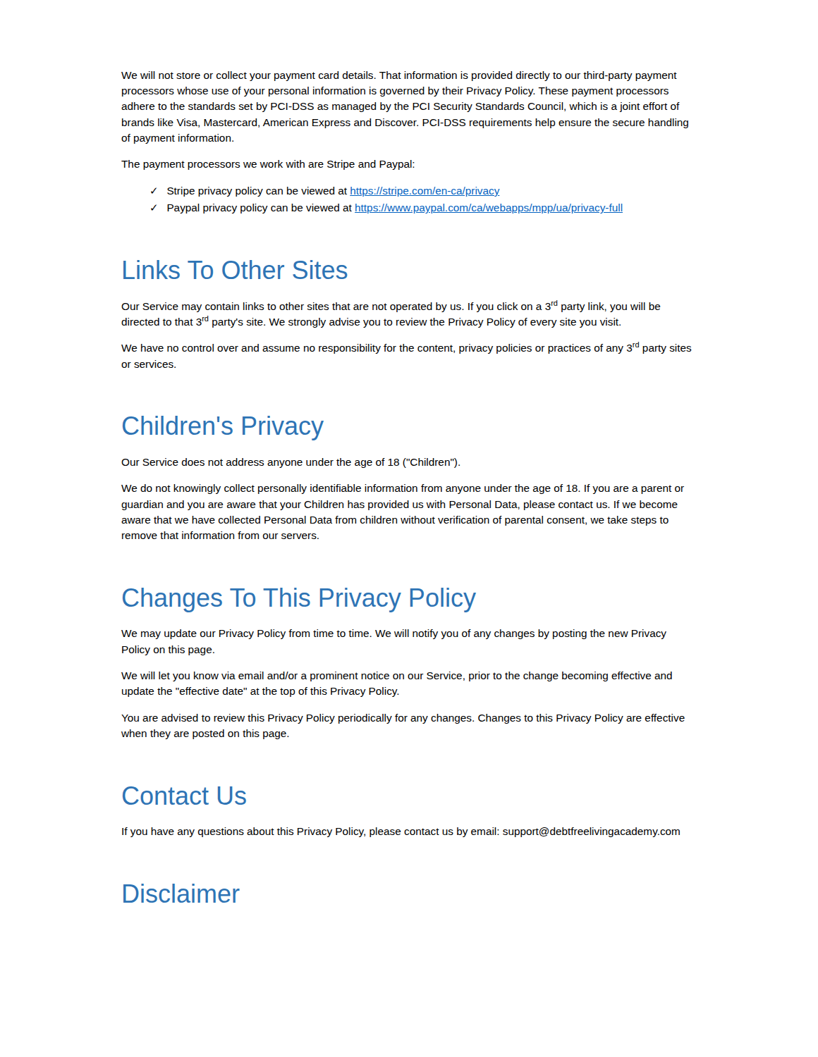We will not store or collect your payment card details. That information is provided directly to our third-party payment processors whose use of your personal information is governed by their Privacy Policy. These payment processors adhere to the standards set by PCI-DSS as managed by the PCI Security Standards Council, which is a joint effort of brands like Visa, Mastercard, American Express and Discover. PCI-DSS requirements help ensure the secure handling of payment information.
The payment processors we work with are Stripe and Paypal:
Stripe privacy policy can be viewed at https://stripe.com/en-ca/privacy
Paypal privacy policy can be viewed at https://www.paypal.com/ca/webapps/mpp/ua/privacy-full
Links To Other Sites
Our Service may contain links to other sites that are not operated by us. If you click on a 3rd party link, you will be directed to that 3rd party's site. We strongly advise you to review the Privacy Policy of every site you visit.
We have no control over and assume no responsibility for the content, privacy policies or practices of any 3rd party sites or services.
Children's Privacy
Our Service does not address anyone under the age of 18 ("Children").
We do not knowingly collect personally identifiable information from anyone under the age of 18. If you are a parent or guardian and you are aware that your Children has provided us with Personal Data, please contact us. If we become aware that we have collected Personal Data from children without verification of parental consent, we take steps to remove that information from our servers.
Changes To This Privacy Policy
We may update our Privacy Policy from time to time. We will notify you of any changes by posting the new Privacy Policy on this page.
We will let you know via email and/or a prominent notice on our Service, prior to the change becoming effective and update the "effective date" at the top of this Privacy Policy.
You are advised to review this Privacy Policy periodically for any changes. Changes to this Privacy Policy are effective when they are posted on this page.
Contact Us
If you have any questions about this Privacy Policy, please contact us by email: support@debtfreelivingacademy.com
Disclaimer